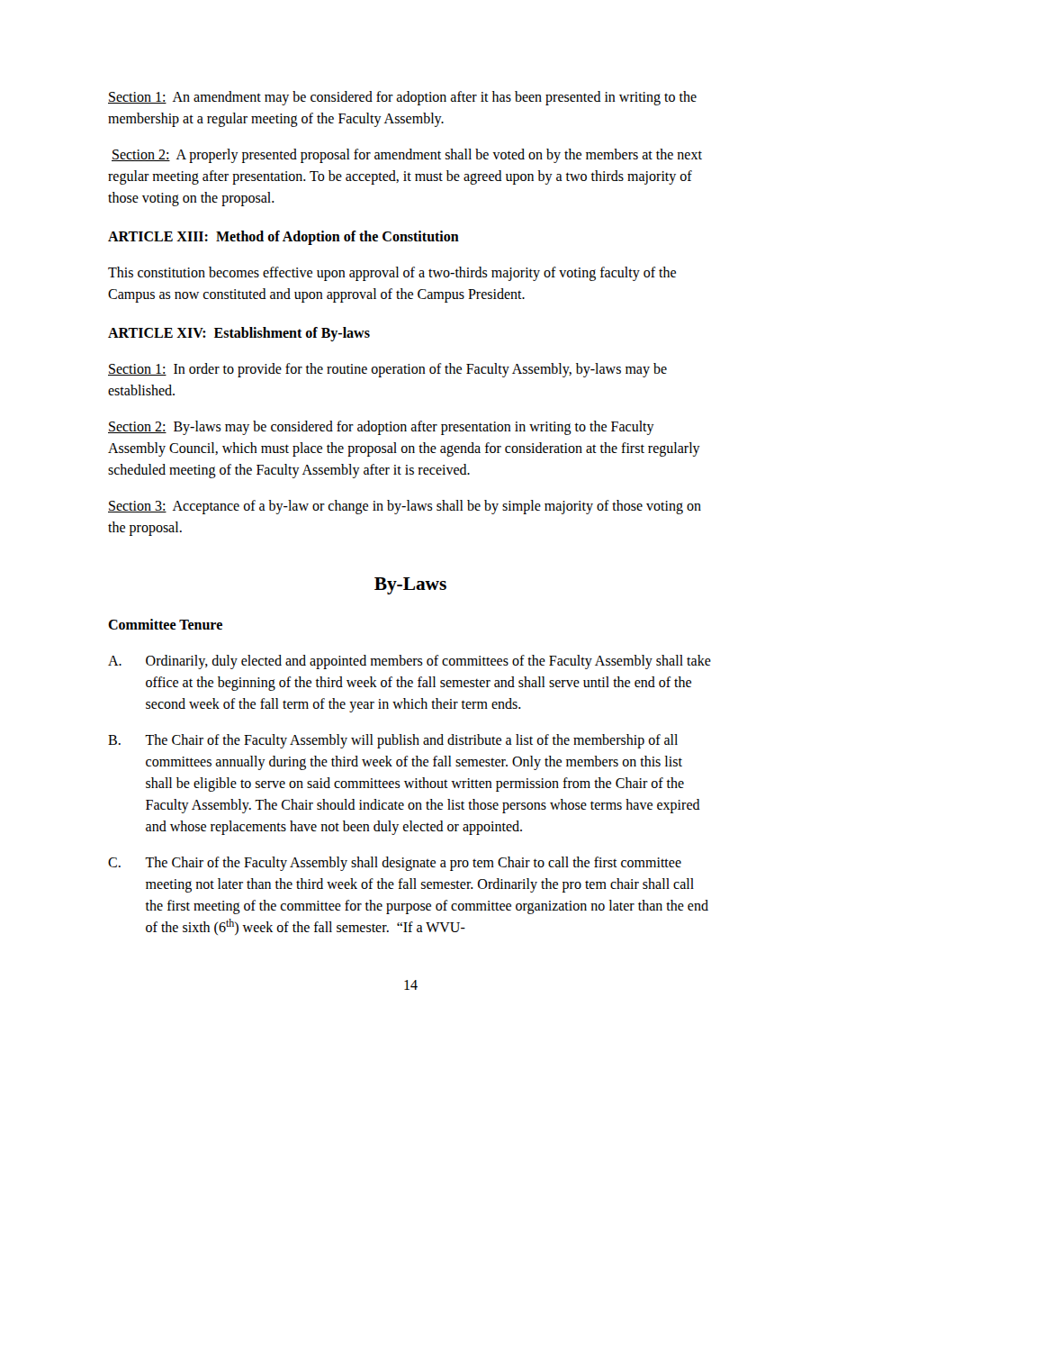Section 1: An amendment may be considered for adoption after it has been presented in writing to the membership at a regular meeting of the Faculty Assembly.
Section 2: A properly presented proposal for amendment shall be voted on by the members at the next regular meeting after presentation. To be accepted, it must be agreed upon by a two thirds majority of those voting on the proposal.
ARTICLE XIII: Method of Adoption of the Constitution
This constitution becomes effective upon approval of a two-thirds majority of voting faculty of the Campus as now constituted and upon approval of the Campus President.
ARTICLE XIV: Establishment of By-laws
Section 1: In order to provide for the routine operation of the Faculty Assembly, by-laws may be established.
Section 2: By-laws may be considered for adoption after presentation in writing to the Faculty Assembly Council, which must place the proposal on the agenda for consideration at the first regularly scheduled meeting of the Faculty Assembly after it is received.
Section 3: Acceptance of a by-law or change in by-laws shall be by simple majority of those voting on the proposal.
By-Laws
Committee Tenure
A.
Ordinarily, duly elected and appointed members of committees of the Faculty Assembly shall take office at the beginning of the third week of the fall semester and shall serve until the end of the second week of the fall term of the year in which their term ends.
B.
The Chair of the Faculty Assembly will publish and distribute a list of the membership of all committees annually during the third week of the fall semester. Only the members on this list shall be eligible to serve on said committees without written permission from the Chair of the Faculty Assembly. The Chair should indicate on the list those persons whose terms have expired and whose replacements have not been duly elected or appointed.
C.
The Chair of the Faculty Assembly shall designate a pro tem Chair to call the first committee meeting not later than the third week of the fall semester. Ordinarily the pro tem chair shall call the first meeting of the committee for the purpose of committee organization no later than the end of the sixth (6th) week of the fall semester. “If a WVU-
14